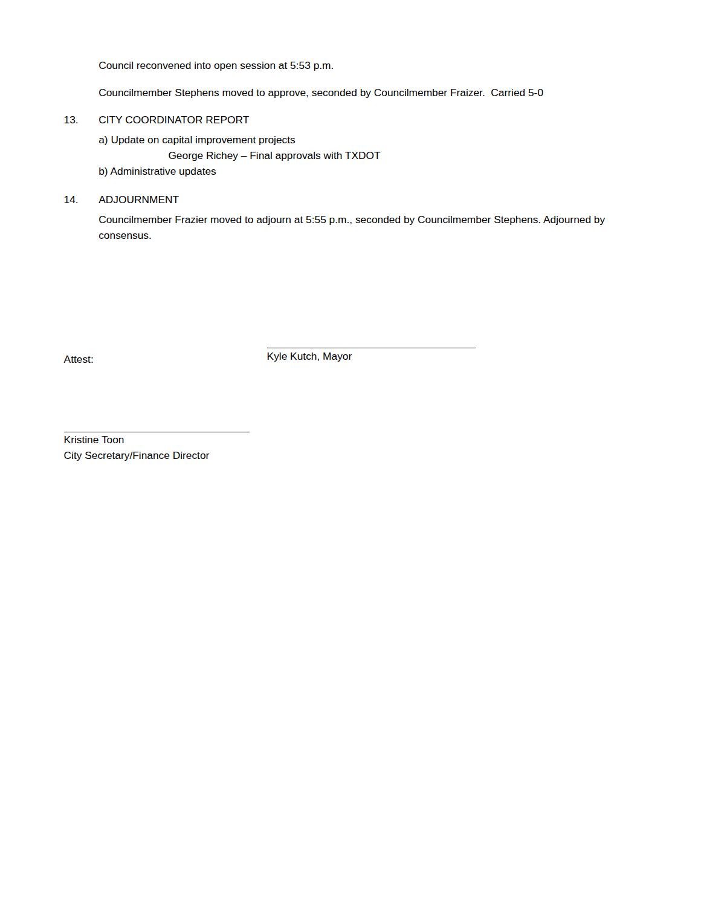Council reconvened into open session at 5:53 p.m.
Councilmember Stephens moved to approve, seconded by Councilmember Fraizer. Carried 5-0
13.
CITY COORDINATOR REPORT
a) Update on capital improvement projects
George Richey – Final approvals with TXDOT
b) Administrative updates
14.
ADJOURNMENT
Councilmember Frazier moved to adjourn at 5:55 p.m., seconded by Councilmember Stephens. Adjourned by consensus.
Kyle Kutch, Mayor
Attest:
Kristine Toon
City Secretary/Finance Director